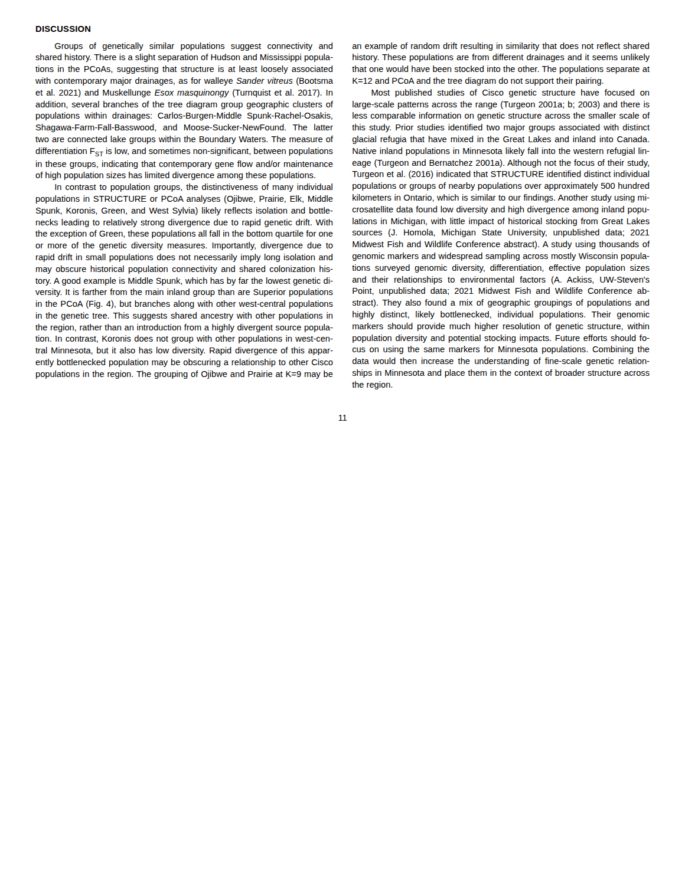DISCUSSION
Groups of genetically similar populations suggest connectivity and shared history. There is a slight separation of Hudson and Mississippi populations in the PCoAs, suggesting that structure is at least loosely associated with contemporary major drainages, as for walleye Sander vitreus (Bootsma et al. 2021) and Muskellunge Esox masquinongy (Turnquist et al. 2017). In addition, several branches of the tree diagram group geographic clusters of populations within drainages: Carlos-Burgen-Middle Spunk-Rachel-Osakis, Shagawa-Farm-Fall-Basswood, and Moose-Sucker-NewFound. The latter two are connected lake groups within the Boundary Waters. The measure of differentiation FST is low, and sometimes non-significant, between populations in these groups, indicating that contemporary gene flow and/or maintenance of high population sizes has limited divergence among these populations.
In contrast to population groups, the distinctiveness of many individual populations in STRUCTURE or PCoA analyses (Ojibwe, Prairie, Elk, Middle Spunk, Koronis, Green, and West Sylvia) likely reflects isolation and bottlenecks leading to relatively strong divergence due to rapid genetic drift. With the exception of Green, these populations all fall in the bottom quartile for one or more of the genetic diversity measures. Importantly, divergence due to rapid drift in small populations does not necessarily imply long isolation and may obscure historical population connectivity and shared colonization history. A good example is Middle Spunk, which has by far the lowest genetic diversity. It is farther from the main inland group than are Superior populations in the PCoA (Fig. 4), but branches along with other west-central populations in the genetic tree. This suggests shared ancestry with other populations in the region, rather than an introduction from a highly divergent source population. In contrast, Koronis does not group with other populations in west-central Minnesota, but it also has low diversity. Rapid divergence of this apparently bottlenecked population may be obscuring a relationship to other Cisco populations in the region. The grouping of Ojibwe and Prairie at K=9 may be an example of random drift resulting in similarity that does not reflect shared history. These populations are from different drainages and it seems unlikely that one would have been stocked into the other. The populations separate at K=12 and PCoA and the tree diagram do not support their pairing.
Most published studies of Cisco genetic structure have focused on large-scale patterns across the range (Turgeon 2001a; b; 2003) and there is less comparable information on genetic structure across the smaller scale of this study. Prior studies identified two major groups associated with distinct glacial refugia that have mixed in the Great Lakes and inland into Canada. Native inland populations in Minnesota likely fall into the western refugial lineage (Turgeon and Bernatchez 2001a). Although not the focus of their study, Turgeon et al. (2016) indicated that STRUCTURE identified distinct individual populations or groups of nearby populations over approximately 500 hundred kilometers in Ontario, which is similar to our findings. Another study using microsatellite data found low diversity and high divergence among inland populations in Michigan, with little impact of historical stocking from Great Lakes sources (J. Homola, Michigan State University, unpublished data; 2021 Midwest Fish and Wildlife Conference abstract). A study using thousands of genomic markers and widespread sampling across mostly Wisconsin populations surveyed genomic diversity, differentiation, effective population sizes and their relationships to environmental factors (A. Ackiss, UW-Steven's Point, unpublished data; 2021 Midwest Fish and Wildlife Conference abstract). They also found a mix of geographic groupings of populations and highly distinct, likely bottlenecked, individual populations. Their genomic markers should provide much higher resolution of genetic structure, within population diversity and potential stocking impacts. Future efforts should focus on using the same markers for Minnesota populations. Combining the data would then increase the understanding of fine-scale genetic relationships in Minnesota and place them in the context of broader structure across the region.
11